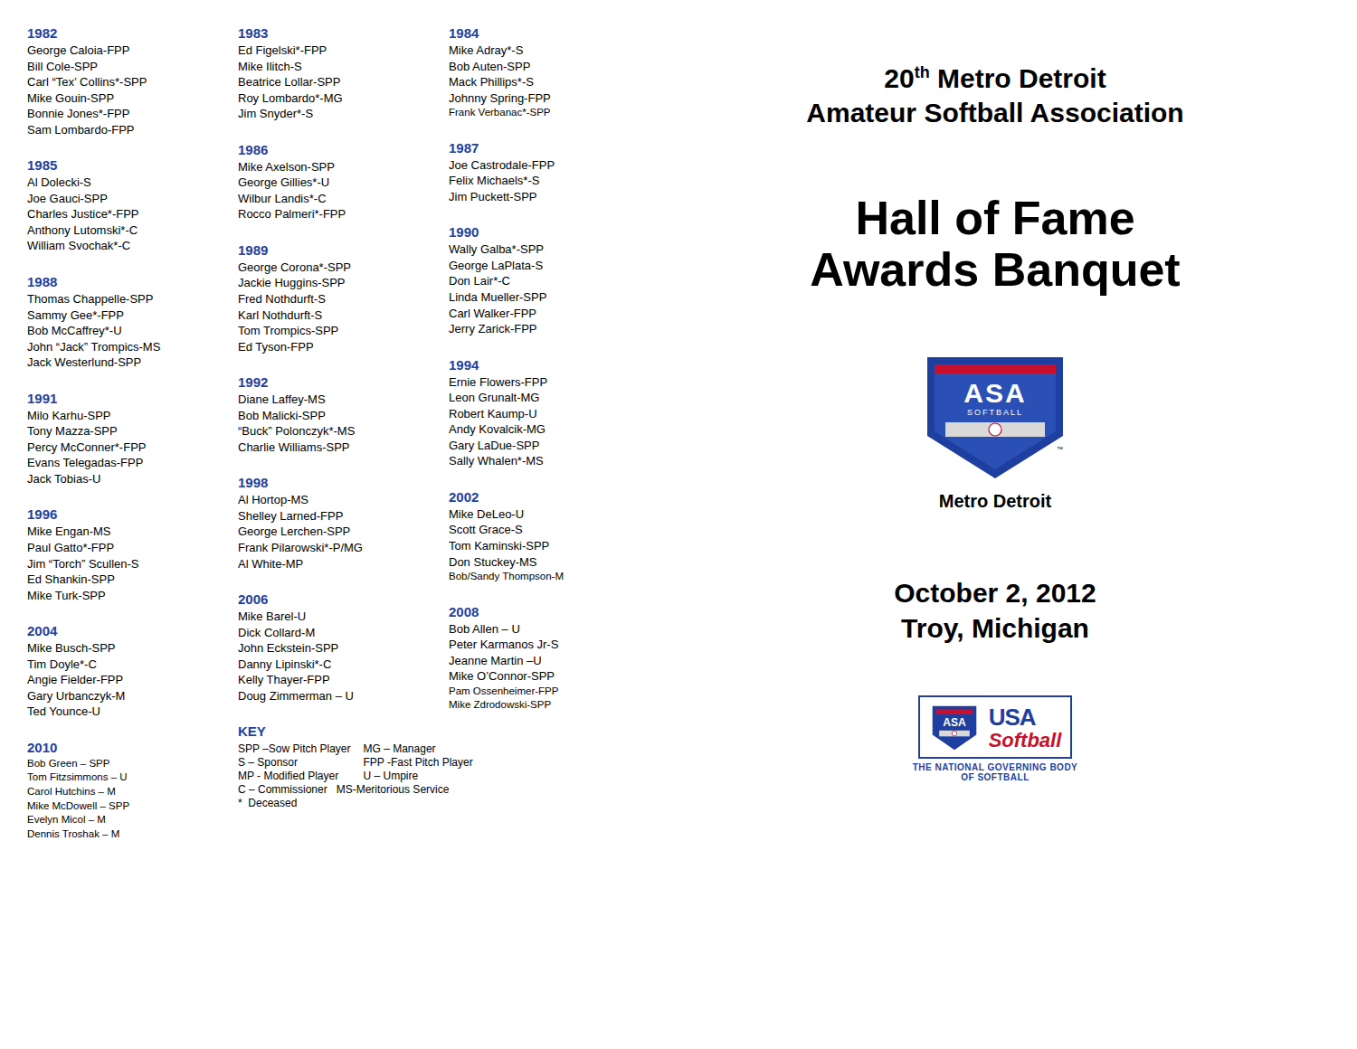1982
George Caloia-FPP
Bill Cole-SPP
Carl “Tex’ Collins*-SPP
Mike Gouin-SPP
Bonnie Jones*-FPP
Sam Lombardo-FPP
1985
Al Dolecki-S
Joe Gauci-SPP
Charles Justice*-FPP
Anthony Lutomski*-C
William Svochak*-C
1988
Thomas Chappelle-SPP
Sammy Gee*-FPP
Bob McCaffrey*-U
John “Jack” Trompics-MS
Jack Westerlund-SPP
1991
Milo Karhu-SPP
Tony Mazza-SPP
Percy McConner*-FPP
Evans Telegadas-FPP
Jack Tobias-U
1996
Mike Engan-MS
Paul Gatto*-FPP
Jim “Torch” Scullen-S
Ed Shankin-SPP
Mike Turk-SPP
2004
Mike Busch-SPP
Tim Doyle*-C
Angie Fielder-FPP
Gary Urbanczyk-M
Ted Younce-U
2010
Bob Green – SPP
Tom Fitzsimmons – U
Carol Hutchins – M
Mike McDowell – SPP
Evelyn Micol – M
Dennis Troshak – M
1983
Ed Figelski*-FPP
Mike Ilitch-S
Beatrice Lollar-SPP
Roy Lombardo*-MG
Jim Snyder*-S
1986
Mike Axelson-SPP
George Gillies*-U
Wilbur Landis*-C
Rocco Palmeri*-FPP
1989
George Corona*-SPP
Jackie Huggins-SPP
Fred Nothdurft-S
Karl Nothdurft-S
Tom Trompics-SPP
Ed Tyson-FPP
1992
Diane Laffey-MS
Bob Malicki-SPP
“Buck” Polonczyk*-MS
Charlie Williams-SPP
1998
Al Hortop-MS
Shelley Larned-FPP
George Lerchen-SPP
Frank Pilarowski*-P/MG
Al White-MP
2006
Mike Barel-U
Dick Collard-M
John Eckstein-SPP
Danny Lipinski*-C
Kelly Thayer-FPP
Doug Zimmerman – U
KEY
| SPP –Sow Pitch Player | MG – Manager |
| S – Sponsor | FPP -Fast Pitch Player |
| MP - Modified Player | U – Umpire |
| C – Commissioner MS-Meritorious Service |
| * Deceased |
1984
Mike Adray*-S
Bob Auten-SPP
Mack Phillips*-S
Johnny Spring-FPP
Frank Verbanac*-SPP
1987
Joe Castrodale-FPP
Felix Michaels*-S
Jim Puckett-SPP
1990
Wally Galba*-SPP
George LaPlata-S
Don Lair*-C
Linda Mueller-SPP
Carl Walker-FPP
Jerry Zarick-FPP
1994
Ernie Flowers-FPP
Leon Grunalt-MG
Robert Kaump-U
Andy Kovalcik-MG
Gary LaDue-SPP
Sally Whalen*-MS
2002
Mike DeLeo-U
Scott Grace-S
Tom Kaminski-SPP
Don Stuckey-MS
Bob/Sandy Thompson-M
2008
Bob Allen – U
Peter Karmanos Jr-S
Jeanne Martin –U
Mike O’Connor-SPP
Pam Ossenheimer-FPP
Mike Zdrodowski-SPP
20th Metro Detroit
Amateur Softball Association
Hall of Fame
Awards Banquet
ASA SOFTBALL ™
Metro Detroit
October 2, 2012
Troy, Michigan
ASA
USA
Softball
THE NATIONAL GOVERNING BODY
OF SOFTBALL